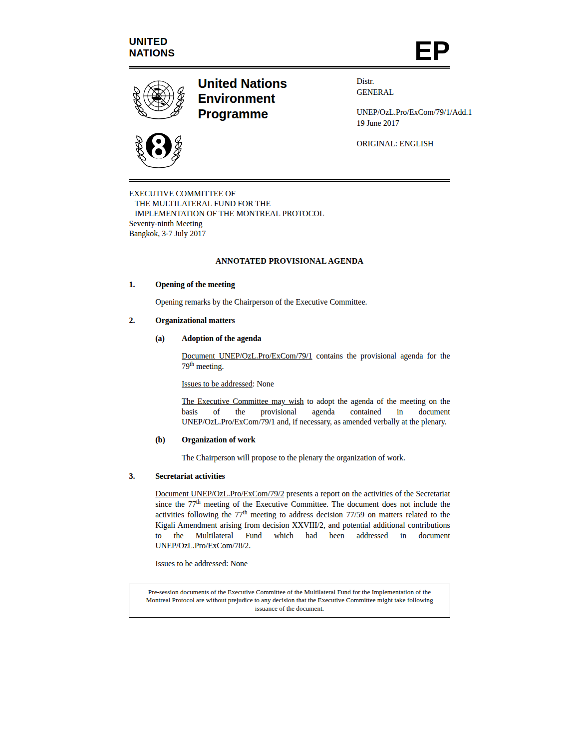UNITED
NATIONS
EP
United Nations
Environment
Programme
Distr.
GENERAL
UNEP/OzL.Pro/ExCom/79/1/Add.1
19 June 2017
ORIGINAL: ENGLISH
EXECUTIVE COMMITTEE OF
THE MULTILATERAL FUND FOR THE
IMPLEMENTATION OF THE MONTREAL PROTOCOL
Seventy-ninth Meeting
Bangkok, 3-7 July 2017
ANNOTATED PROVISIONAL AGENDA
1.
Opening of the meeting
Opening remarks by the Chairperson of the Executive Committee.
2.
Organizational matters
(a)
Adoption of the agenda
Document UNEP/OzL.Pro/ExCom/79/1 contains the provisional agenda for the 79th meeting.
Issues to be addressed: None
The Executive Committee may wish to adopt the agenda of the meeting on the basis of the provisional agenda contained in document UNEP/OzL.Pro/ExCom/79/1 and, if necessary, as amended verbally at the plenary.
(b)
Organization of work
The Chairperson will propose to the plenary the organization of work.
3.
Secretariat activities
Document UNEP/OzL.Pro/ExCom/79/2 presents a report on the activities of the Secretariat since the 77th meeting of the Executive Committee. The document does not include the activities following the 77th meeting to address decision 77/59 on matters related to the Kigali Amendment arising from decision XXVIII/2, and potential additional contributions to the Multilateral Fund which had been addressed in document UNEP/OzL.Pro/ExCom/78/2.
Issues to be addressed: None
Pre-session documents of the Executive Committee of the Multilateral Fund for the Implementation of the Montreal Protocol are without prejudice to any decision that the Executive Committee might take following issuance of the document.